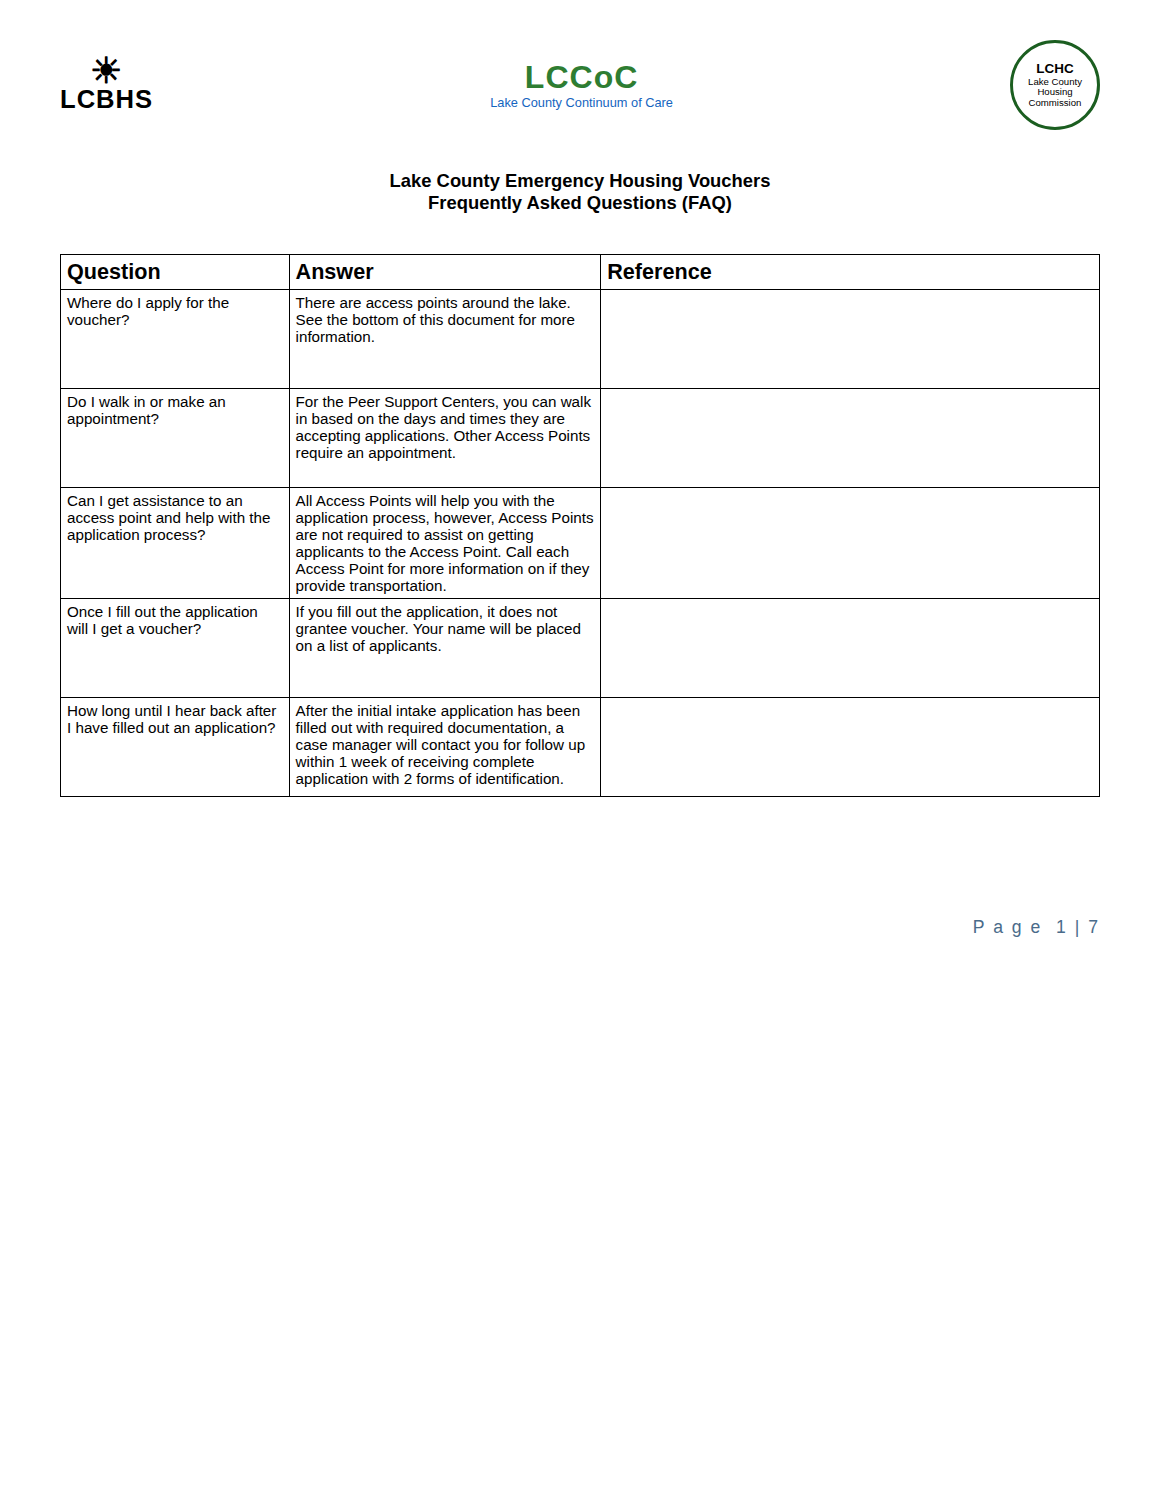☀ LCBHS
LCCoC
Lake County Continuum of Care
LCHC Lake County Housing Commission
Lake County Emergency Housing Vouchers
Frequently Asked Questions (FAQ)
| Question | Answer | Reference |
| --- | --- | --- |
| Where do I apply for the voucher? | There are access points around the lake. See the bottom of this document for more information. | |
| Do I walk in or make an appointment? | For the Peer Support Centers, you can walk in based on the days and times they are accepting applications. Other Access Points require an appointment. | |
| Can I get assistance to an access point and help with the application process? | All Access Points will help you with the application process, however, Access Points are not required to assist on getting applicants to the Access Point. Call each Access Point for more information on if they provide transportation. | |
| Once I fill out the application will I get a voucher? | If you fill out the application, it does not grantee voucher. Your name will be placed on a list of applicants. | |
| How long until I hear back after I have filled out an application? | After the initial intake application has been filled out with required documentation, a case manager will contact you for follow up within 1 week of receiving complete application with 2 forms of identification. | |
P a g e 1 | 7